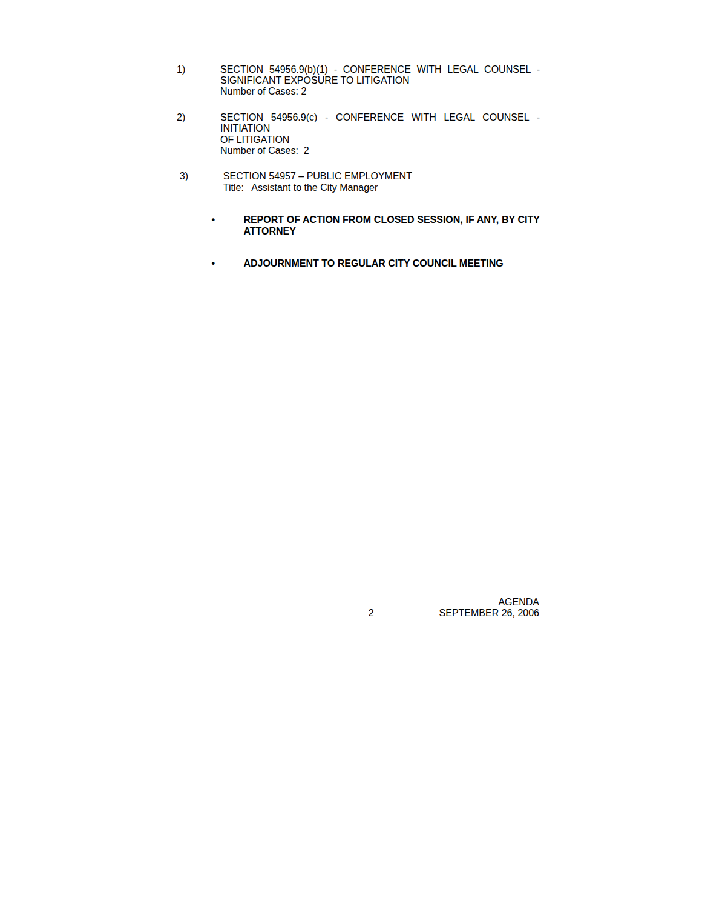1)
SECTION 54956.9(b)(1) - CONFERENCE WITH LEGAL COUNSEL -
SIGNIFICANT EXPOSURE TO LITIGATION
Number of Cases: 2
2)
SECTION 54956.9(c) - CONFERENCE WITH LEGAL COUNSEL - INITIATION
OF LITIGATION
Number of Cases: 2
3)
SECTION 54957 – PUBLIC EMPLOYMENT
Title: Assistant to the City Manager
•
REPORT OF ACTION FROM CLOSED SESSION, IF ANY, BY CITY
ATTORNEY
•
ADJOURNMENT TO REGULAR CITY COUNCIL MEETING
| 2 | AGENDA SEPTEMBER 26, 2006 |